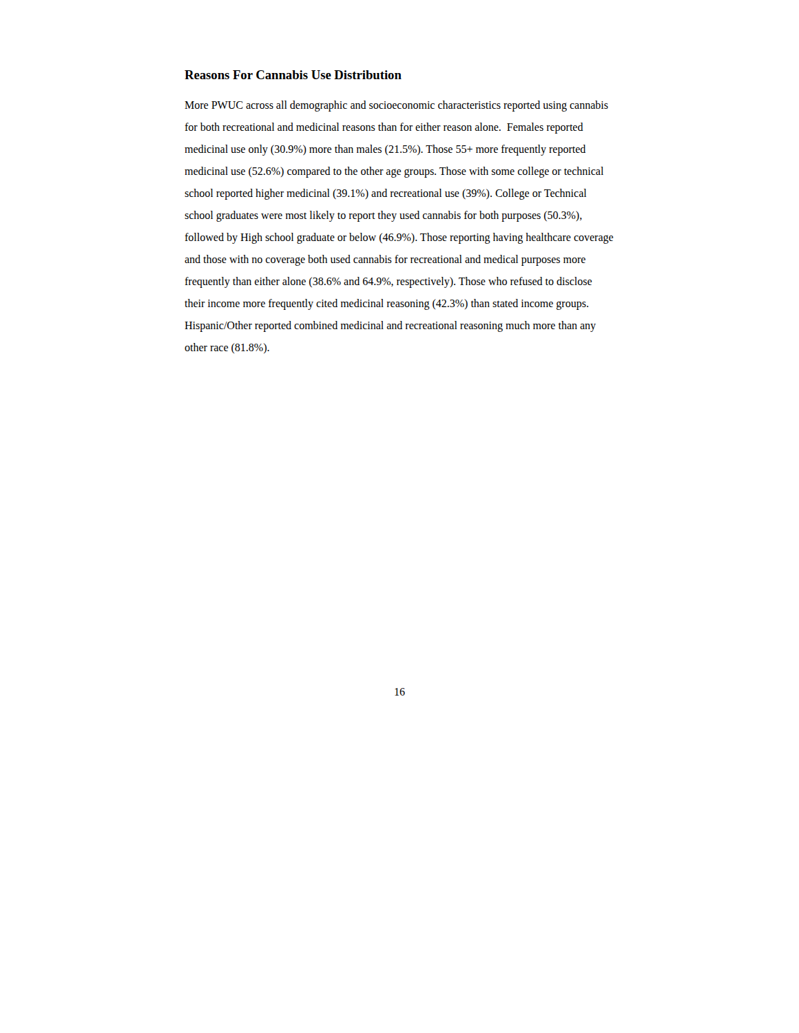Reasons For Cannabis Use Distribution
More PWUC across all demographic and socioeconomic characteristics reported using cannabis for both recreational and medicinal reasons than for either reason alone. Females reported medicinal use only (30.9%) more than males (21.5%). Those 55+ more frequently reported medicinal use (52.6%) compared to the other age groups. Those with some college or technical school reported higher medicinal (39.1%) and recreational use (39%). College or Technical school graduates were most likely to report they used cannabis for both purposes (50.3%), followed by High school graduate or below (46.9%). Those reporting having healthcare coverage and those with no coverage both used cannabis for recreational and medical purposes more frequently than either alone (38.6% and 64.9%, respectively). Those who refused to disclose their income more frequently cited medicinal reasoning (42.3%) than stated income groups. Hispanic/Other reported combined medicinal and recreational reasoning much more than any other race (81.8%).
16